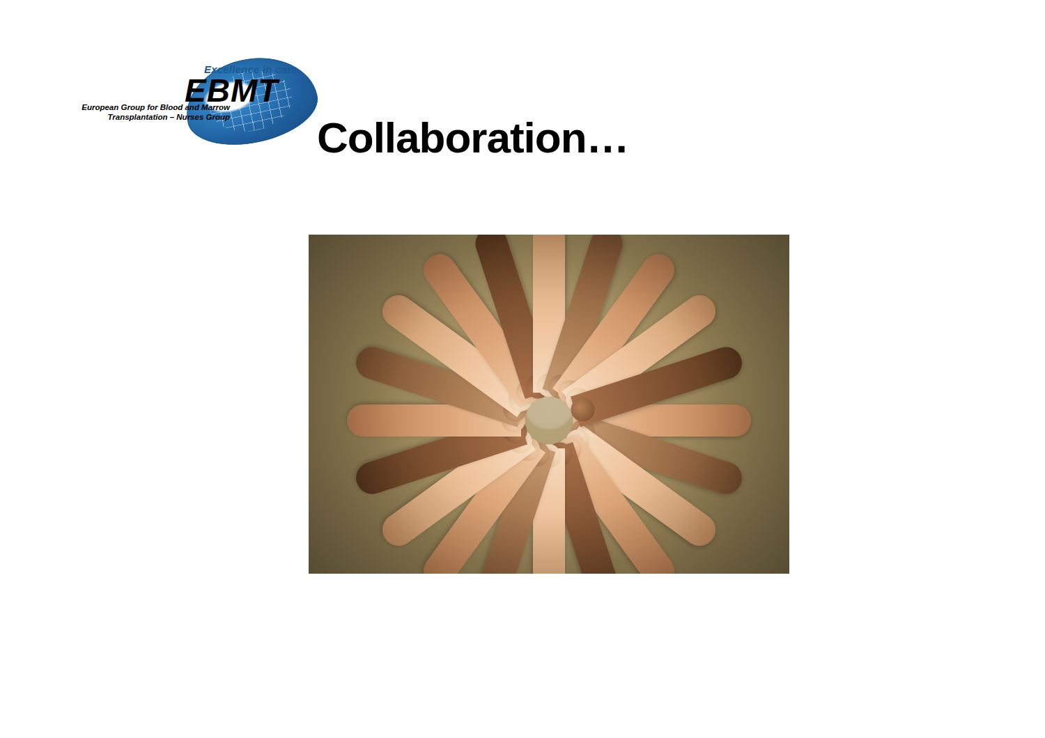Excellence in care
EBMT
European Group for Blood and Marrow
Transplantation – Nurses Group
Collaboration…